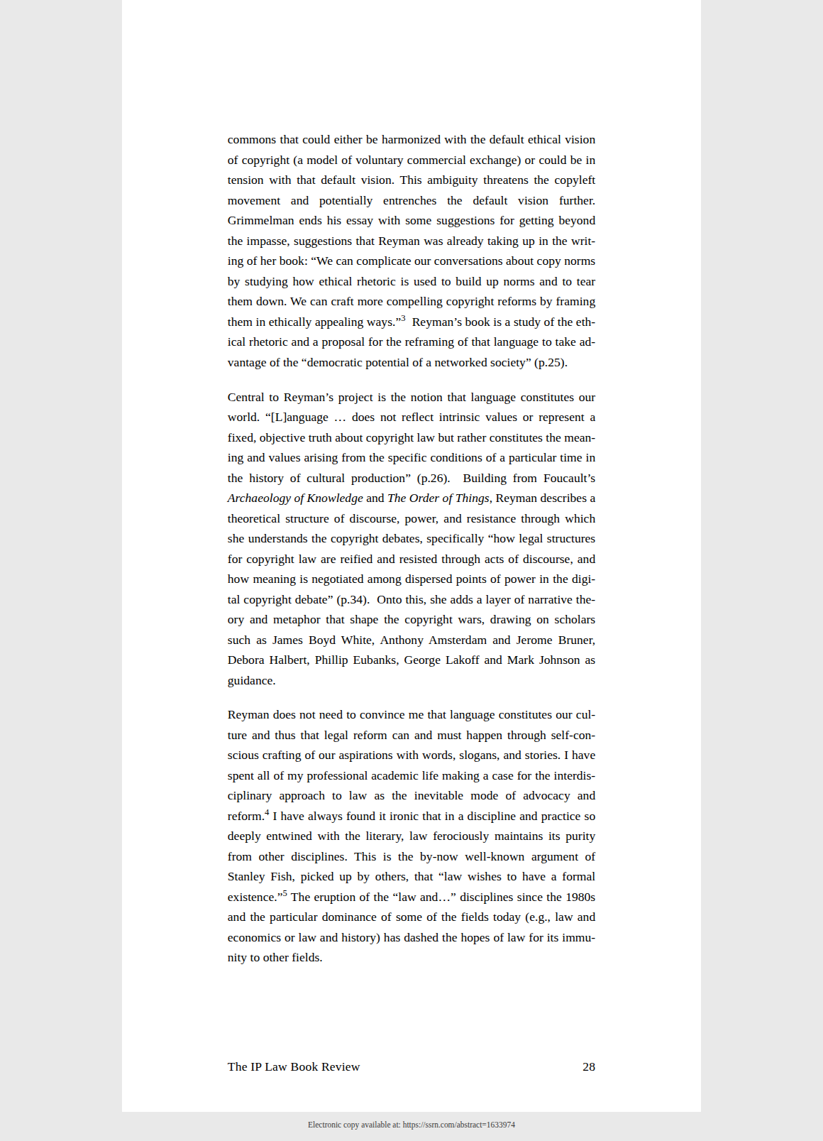commons that could either be harmonized with the default ethical vision of copyright (a model of voluntary commercial exchange) or could be in tension with that default vision. This ambiguity threatens the copyleft movement and potentially entrenches the default vision further. Grimmelman ends his essay with some suggestions for getting beyond the impasse, suggestions that Reyman was already taking up in the writing of her book: “We can complicate our conversations about copy norms by studying how ethical rhetoric is used to build up norms and to tear them down. We can craft more compelling copyright reforms by framing them in ethically appealing ways.”3 Reyman’s book is a study of the ethical rhetoric and a proposal for the reframing of that language to take advantage of the “democratic potential of a networked society” (p.25).
Central to Reyman’s project is the notion that language constitutes our world. “[L]anguage … does not reflect intrinsic values or represent a fixed, objective truth about copyright law but rather constitutes the meaning and values arising from the specific conditions of a particular time in the history of cultural production” (p.26). Building from Foucault’s Archaeology of Knowledge and The Order of Things, Reyman describes a theoretical structure of discourse, power, and resistance through which she understands the copyright debates, specifically “how legal structures for copyright law are reified and resisted through acts of discourse, and how meaning is negotiated among dispersed points of power in the digital copyright debate” (p.34). Onto this, she adds a layer of narrative theory and metaphor that shape the copyright wars, drawing on scholars such as James Boyd White, Anthony Amsterdam and Jerome Bruner, Debora Halbert, Phillip Eubanks, George Lakoff and Mark Johnson as guidance.
Reyman does not need to convince me that language constitutes our culture and thus that legal reform can and must happen through self-conscious crafting of our aspirations with words, slogans, and stories. I have spent all of my professional academic life making a case for the interdisciplinary approach to law as the inevitable mode of advocacy and reform.4 I have always found it ironic that in a discipline and practice so deeply entwined with the literary, law ferociously maintains its purity from other disciplines. This is the by-now well-known argument of Stanley Fish, picked up by others, that “law wishes to have a formal existence.”5 The eruption of the “law and…” disciplines since the 1980s and the particular dominance of some of the fields today (e.g., law and economics or law and history) has dashed the hopes of law for its immunity to other fields.
The IP Law Book Review 28
Electronic copy available at: https://ssrn.com/abstract=1633974